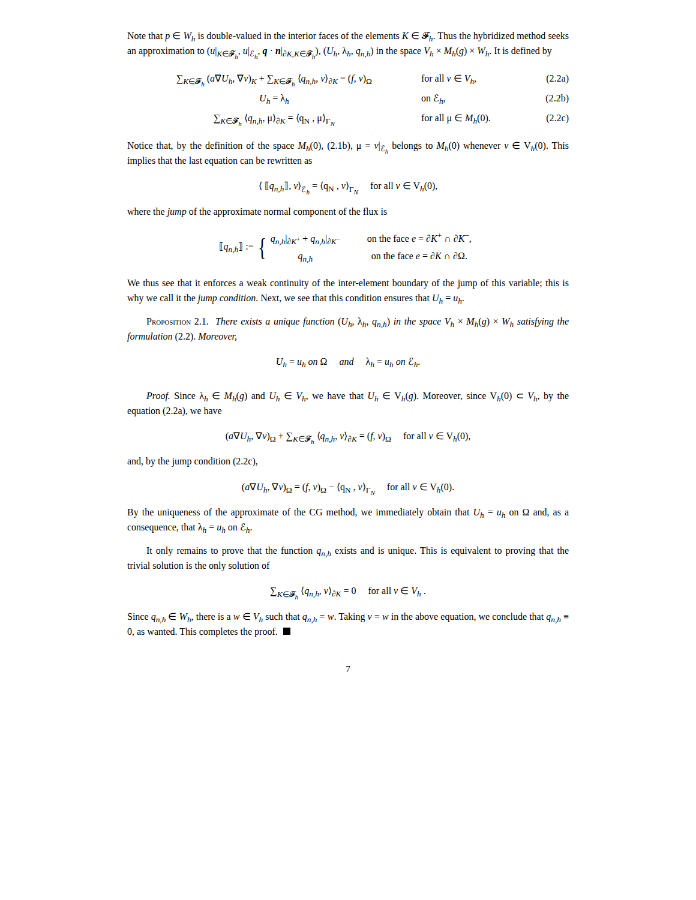Note that p ∈ Wh is double-valued in the interior faces of the elements K ∈ 𝓕h. Thus the hybridized method seeks an approximation to (u|K∈𝓕h, u|ℰh, q · n|∂K,K∈𝓕h), (Uh, λh, qn,h) in the space Vh × Mh(g) × Wh. It is defined by
| ∑ K ∈𝓕 h ( a ∇ U h , ∇ v ) K + ∑ K ∈𝓕 h ⟨ q n,h , v ⟩ ∂ K = ( f , v ) Ω | for all v ∈ V h , | (2.2a) |
| U h = λ h | on ℰ h , | (2.2b) |
| ∑ K ∈𝓕 h ⟨ q n,h , μ⟩ ∂ K = ⟨q N , μ⟩ Γ N | for all μ ∈ M h (0). | (2.2c) |
Notice that, by the definition of the space Mh(0), (2.1b), μ = v|ℰh belongs to Mh(0) whenever v ∈ Vh(0). This implies that the last equation can be rewritten as
⟨ ⟦qn,h⟧, v⟩ℰh = ⟨qN , v⟩ΓN for all v ∈ Vh(0),
where the jump of the approximate normal component of the flux is
⟦qn,h⟧ := {
| q n,h / ∂ K + + q n,h / ∂ K − | on the face e = ∂ K + ∩ ∂ K − , |
| q n,h | on the face e = ∂ K ∩ ∂Ω. |
We thus see that it enforces a weak continuity of the inter-element boundary of the jump of this variable; this is why we call it the jump condition. Next, we see that this condition ensures that Uh = uh.
Proposition 2.1. There exists a unique function (Uh, λh, qn,h) in the space Vh × Mh(g) × Wh satisfying the formulation (2.2). Moreover,
Uh = uh on Ω and λh = uh on ℰh.
Proof. Since λh ∈ Mh(g) and Uh ∈ Vh, we have that Uh ∈ Vh(g). Moreover, since Vh(0) ⊂ Vh, by the equation (2.2a), we have
(a∇Uh, ∇v)Ω + ∑K∈𝓕h ⟨qn,h, v⟩∂K = (f, v)Ω for all v ∈ Vh(0),
and, by the jump condition (2.2c),
(a∇Uh, ∇v)Ω = (f, v)Ω − ⟨qN , v⟩ΓN for all v ∈ Vh(0).
By the uniqueness of the approximate of the CG method, we immediately obtain that Uh = uh on Ω and, as a consequence, that λh = uh on ℰh.
It only remains to prove that the function qn,h exists and is unique. This is equivalent to proving that the trivial solution is the only solution of
∑K∈𝓕h ⟨qn,h, v⟩∂K = 0 for all v ∈ Vh .
Since qn,h ∈ Wh, there is a w ∈ Vh such that qn,h = w. Taking v = w in the above equation, we conclude that qn,h ≡ 0, as wanted. This completes the proof.
7